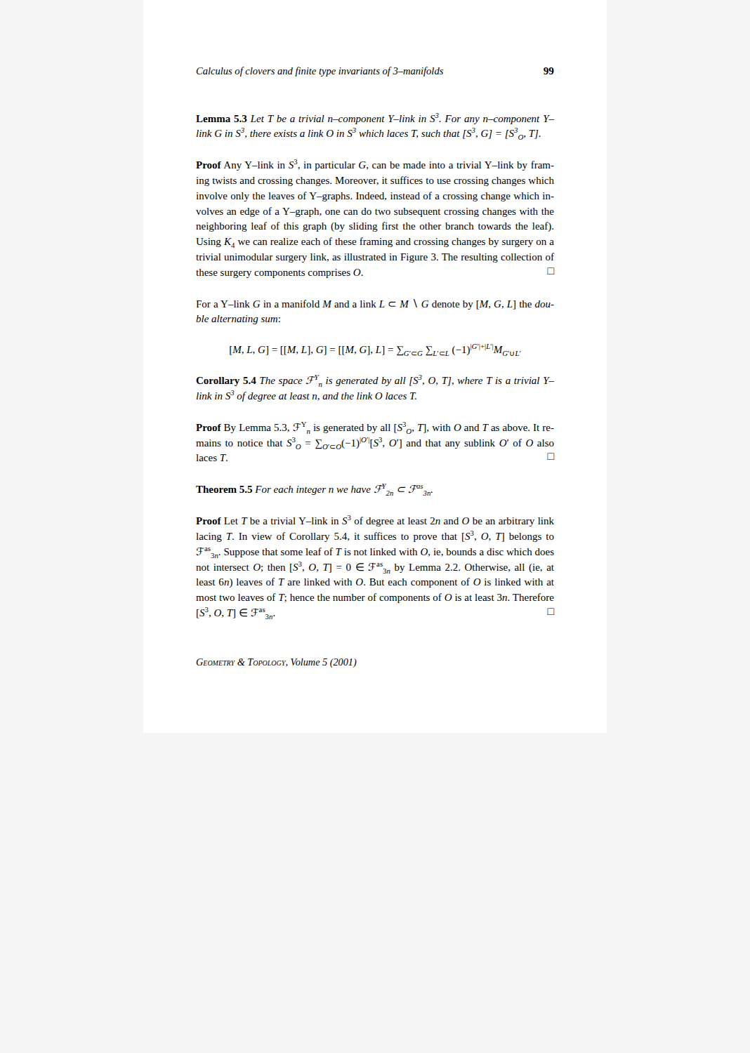Calculus of clovers and finite type invariants of 3–manifolds 99
Lemma 5.3 Let T be a trivial n–component Y–link in S3. For any n–component Y–link G in S3, there exists a link O in S3 which laces T, such that [S3, G] = [S3O, T].
Proof Any Y–link in S3, in particular G, can be made into a trivial Y–link by framing twists and crossing changes. Moreover, it suffices to use crossing changes which involve only the leaves of Y–graphs. Indeed, instead of a crossing change which involves an edge of a Y–graph, one can do two subsequent crossing changes with the neighboring leaf of this graph (by sliding first the other branch towards the leaf). Using K4 we can realize each of these framing and crossing changes by surgery on a trivial unimodular surgery link, as illustrated in Figure 3. The resulting collection of these surgery components comprises O.□
For a Y–link G in a manifold M and a link L ⊂ M ∖ G denote by [M, G, L] the double alternating sum:
[M, L, G] = [[M, L], G] = [[M, G], L] = ∑G′⊂G ∑L′⊂L (−1)|G′|+|L′|MG′∪L′
Corollary 5.4 The space ℱYn is generated by all [S3, O, T], where T is a trivial Y–link in S3 of degree at least n, and the link O laces T.
Proof By Lemma 5.3, ℱYn is generated by all [S3O, T], with O and T as above. It remains to notice that S3O = ∑O′⊂O(−1)|O′|[S3, O′] and that any sublink O′ of O also laces T.□
Theorem 5.5 For each integer n we have ℱY2n ⊂ ℱas3n.
Proof Let T be a trivial Y–link in S3 of degree at least 2n and O be an arbitrary link lacing T. In view of Corollary 5.4, it suffices to prove that [S3, O, T] belongs to ℱas3n. Suppose that some leaf of T is not linked with O, ie, bounds a disc which does not intersect O; then [S3, O, T] = 0 ∈ ℱas3n by Lemma 2.2. Otherwise, all (ie, at least 6n) leaves of T are linked with O. But each component of O is linked with at most two leaves of T; hence the number of components of O is at least 3n. Therefore [S3, O, T] ∈ ℱas3n.□
Geometry & Topology, Volume 5 (2001)